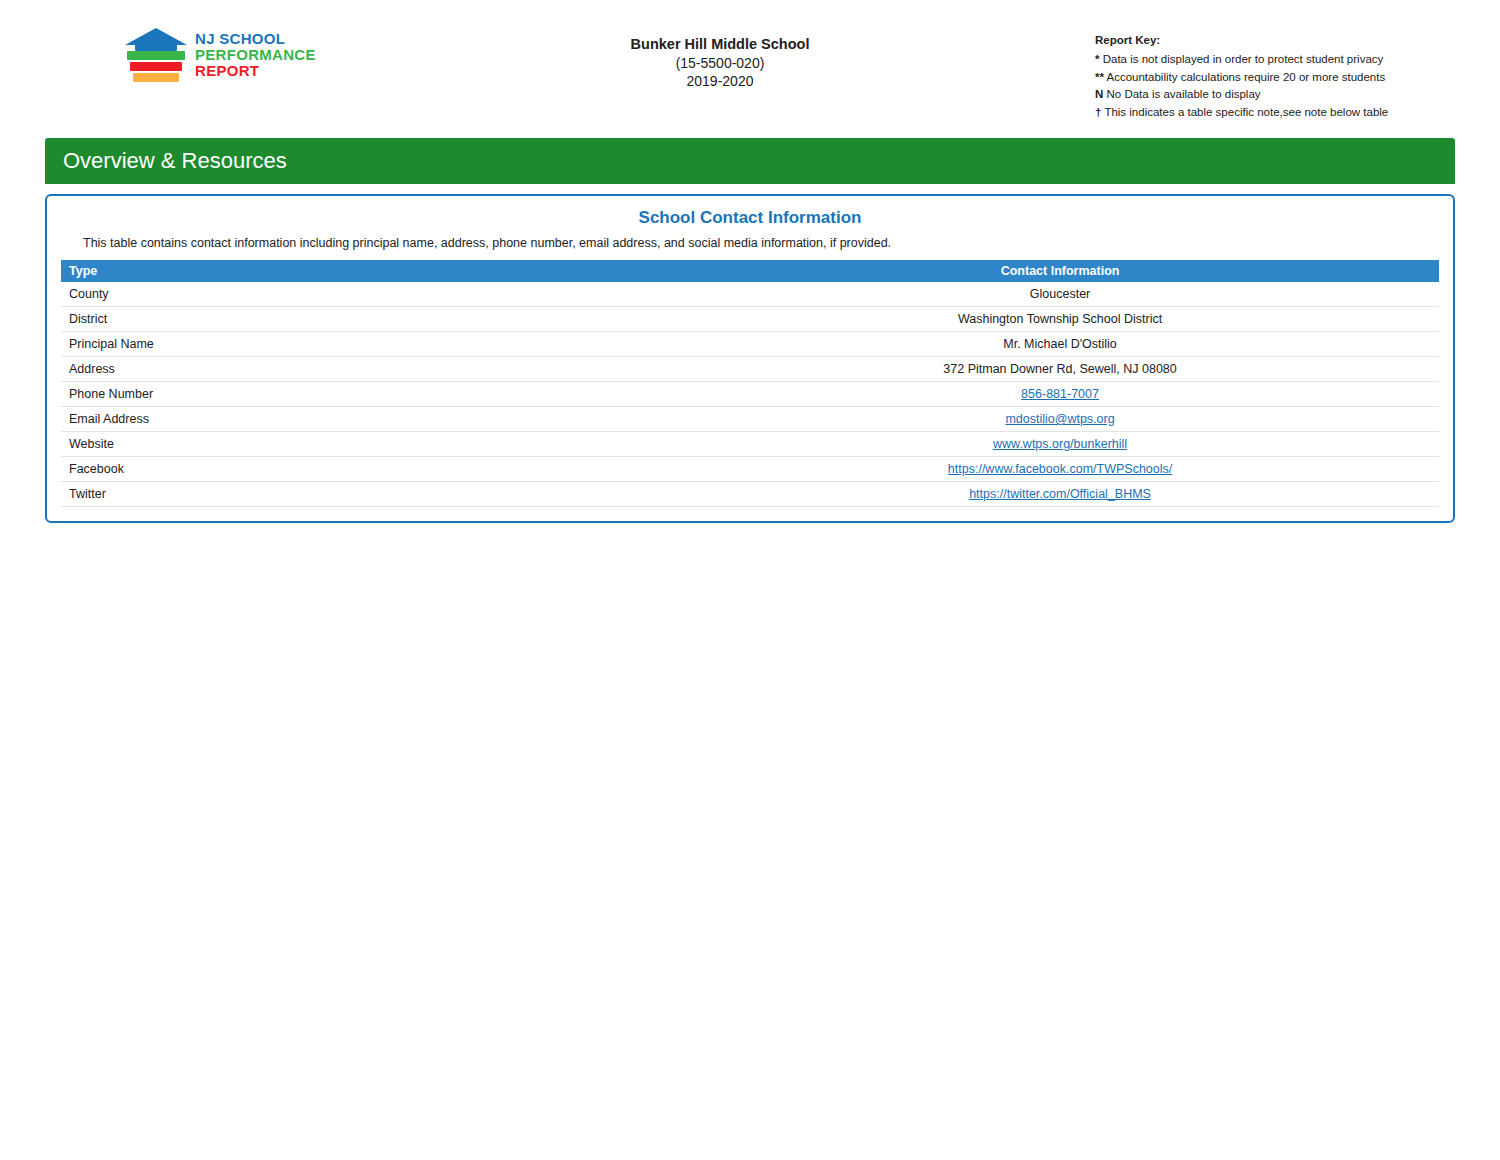NJ SCHOOL
PERFORMANCE
REPORT
Bunker Hill Middle School
(15-5500-020)
2019-2020
Report Key:
* Data is not displayed in order to protect student privacy
** Accountability calculations require 20 or more students
N No Data is available to display
† This indicates a table specific note,see note below table
Overview & Resources
School Contact Information
This table contains contact information including principal name, address, phone number, email address, and social media information, if provided.
| Type | Contact Information |
| --- | --- |
| County | Gloucester |
| District | Washington Township School District |
| Principal Name | Mr. Michael D'Ostilio |
| Address | 372 Pitman Downer Rd, Sewell, NJ 08080 |
| Phone Number | 856-881-7007 |
| Email Address | mdostilio@wtps.org |
| Website | www.wtps.org/bunkerhill |
| Facebook | https://www.facebook.com/TWPSchools/ |
| Twitter | https://twitter.com/Official_BHMS |